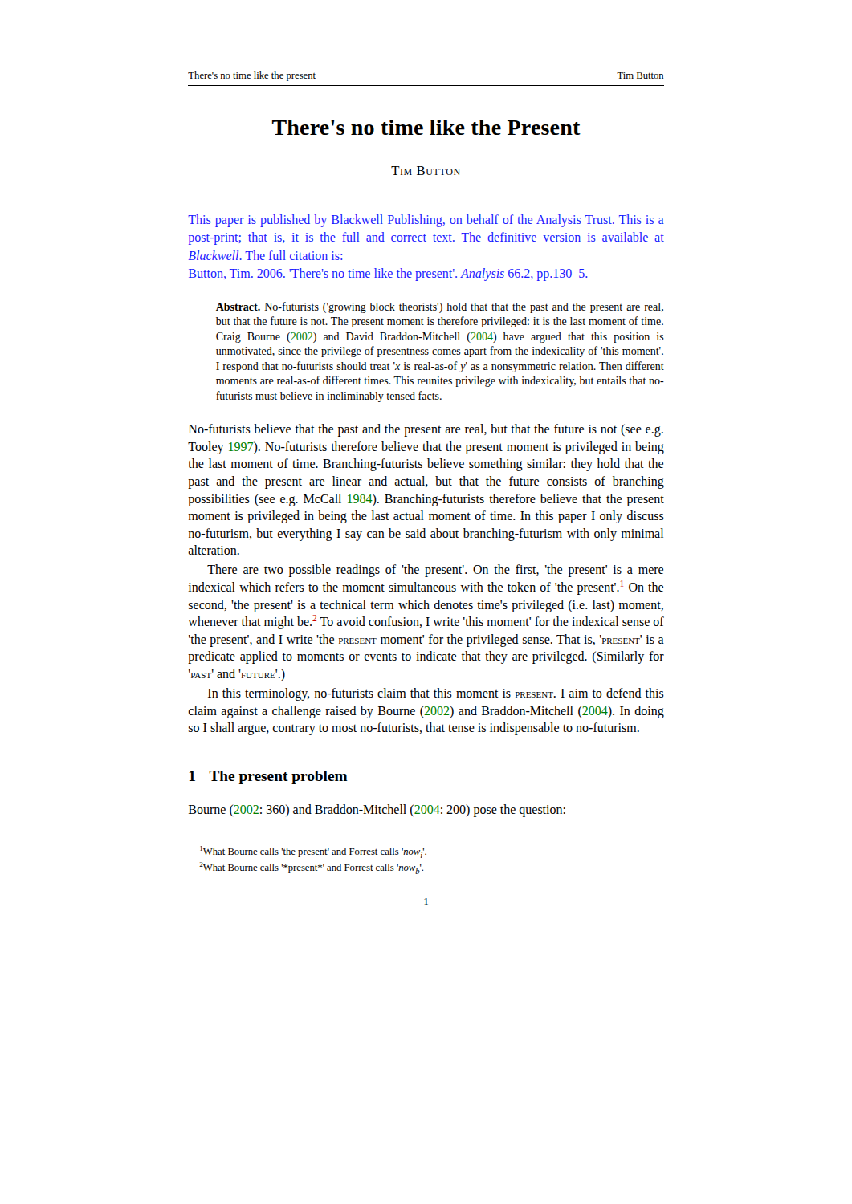There's no time like the present Tim Button
There's no time like the Present
Tim Button
This paper is published by Blackwell Publishing, on behalf of the Analysis Trust. This is a post-print; that is, it is the full and correct text. The definitive version is available at Blackwell. The full citation is:
Button, Tim. 2006. 'There's no time like the present'. Analysis 66.2, pp.130–5.
Abstract. No-futurists ('growing block theorists') hold that that the past and the present are real, but that the future is not. The present moment is therefore privileged: it is the last moment of time. Craig Bourne (2002) and David Braddon-Mitchell (2004) have argued that this position is unmotivated, since the privilege of presentness comes apart from the indexicality of 'this moment'. I respond that no-futurists should treat 'x is real-as-of y' as a nonsymmetric relation. Then different moments are real-as-of different times. This reunites privilege with indexicality, but entails that no-futurists must believe in ineliminably tensed facts.
No-futurists believe that the past and the present are real, but that the future is not (see e.g. Tooley 1997). No-futurists therefore believe that the present moment is privileged in being the last moment of time. Branching-futurists believe something similar: they hold that the past and the present are linear and actual, but that the future consists of branching possibilities (see e.g. McCall 1984). Branching-futurists therefore believe that the present moment is privileged in being the last actual moment of time. In this paper I only discuss no-futurism, but everything I say can be said about branching-futurism with only minimal alteration.
There are two possible readings of 'the present'. On the first, 'the present' is a mere indexical which refers to the moment simultaneous with the token of 'the present'.1 On the second, 'the present' is a technical term which denotes time's privileged (i.e. last) moment, whenever that might be.2 To avoid confusion, I write 'this moment' for the indexical sense of 'the present', and I write 'the present moment' for the privileged sense. That is, 'present' is a predicate applied to moments or events to indicate that they are privileged. (Similarly for 'past' and 'future'.)
In this terminology, no-futurists claim that this moment is present. I aim to defend this claim against a challenge raised by Bourne (2002) and Braddon-Mitchell (2004). In doing so I shall argue, contrary to most no-futurists, that tense is indispensable to no-futurism.
1 The present problem
Bourne (2002: 360) and Braddon-Mitchell (2004: 200) pose the question:
1What Bourne calls 'the present' and Forrest calls 'nowi'.
2What Bourne calls '*present*' and Forrest calls 'nowb'.
1